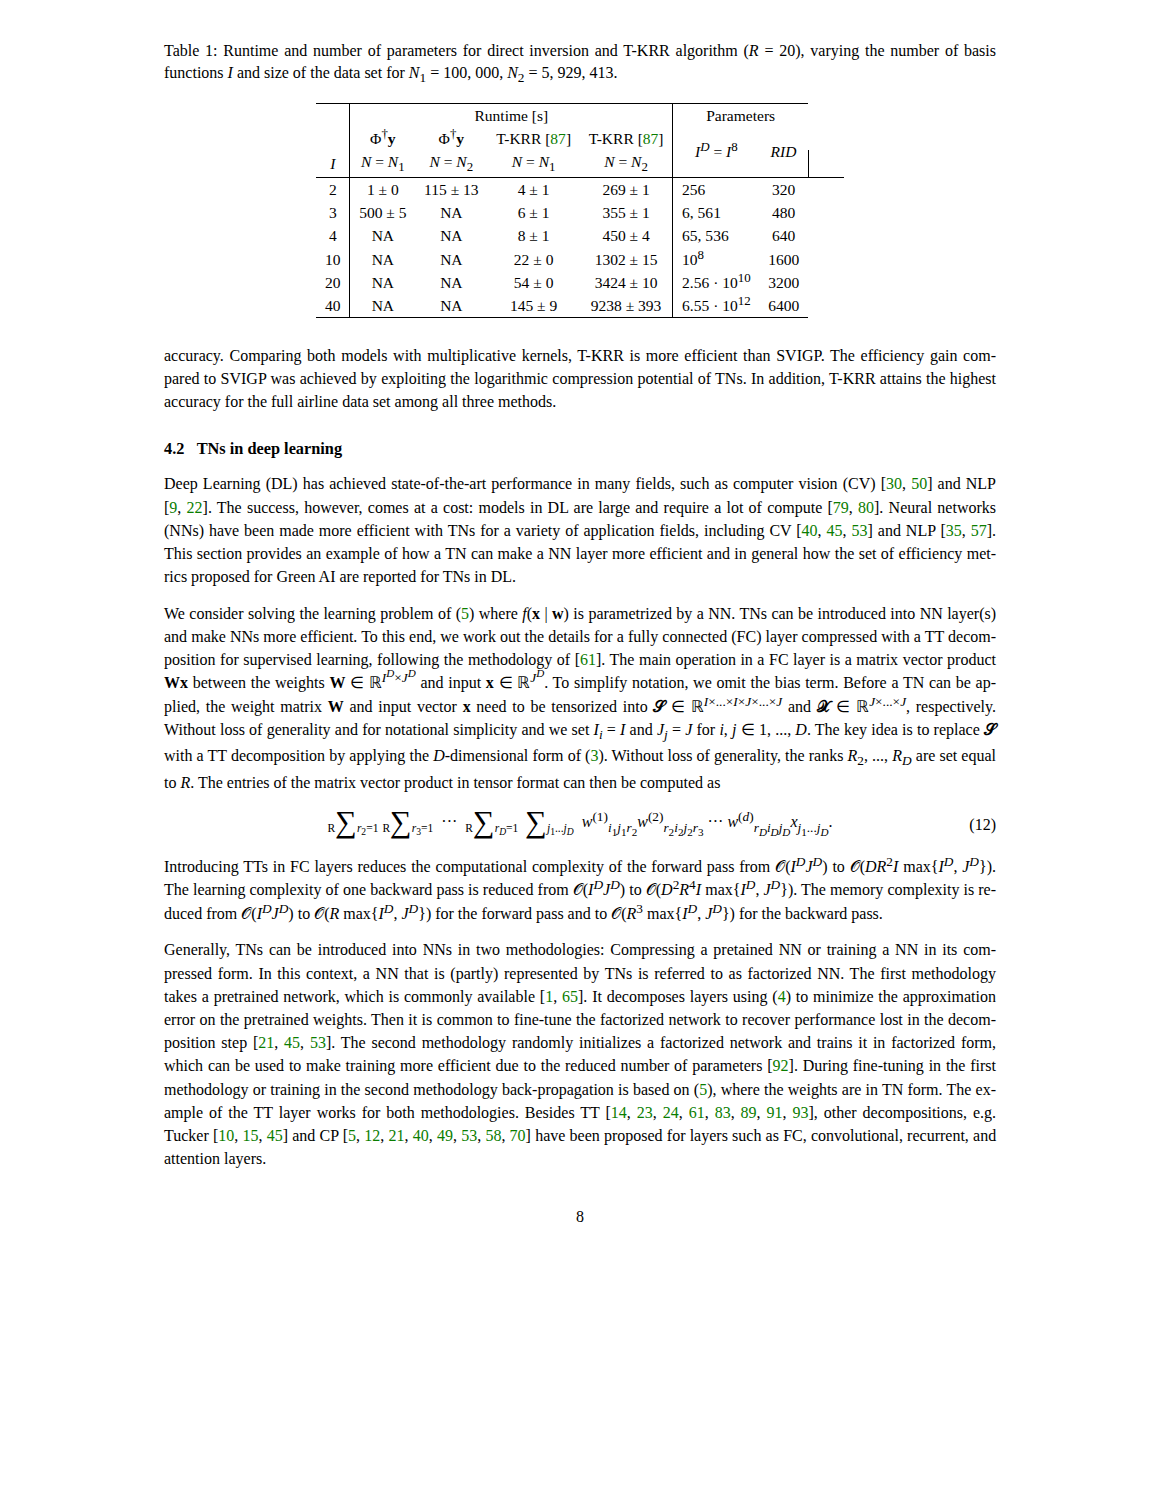Table 1: Runtime and number of parameters for direct inversion and T-KRR algorithm (R = 20), varying the number of basis functions I and size of the data set for N1 = 100, 000, N2 = 5, 929, 413.
| | Runtime [s] | Parameters |
| | Φ † y | Φ † y | T-KRR [ 87 ] | T-KRR [ 87 ] | I D = I 8 | RID |
| I | N = N 1 | N = N 2 | N = N 1 | N = N 2 | | |
| 2 | 1 ± 0 | 115 ± 13 | 4 ± 1 | 269 ± 1 | 256 | 320 |
| 3 | 500 ± 5 | NA | 6 ± 1 | 355 ± 1 | 6, 561 | 480 |
| 4 | NA | NA | 8 ± 1 | 450 ± 4 | 65, 536 | 640 |
| 10 | NA | NA | 22 ± 0 | 1302 ± 15 | 10 8 | 1600 |
| 20 | NA | NA | 54 ± 0 | 3424 ± 10 | 2.56 · 10 10 | 3200 |
| 40 | NA | NA | 145 ± 9 | 9238 ± 393 | 6.55 · 10 12 | 6400 |
accuracy. Comparing both models with multiplicative kernels, T-KRR is more efficient than SVIGP. The efficiency gain compared to SVIGP was achieved by exploiting the logarithmic compression potential of TNs. In addition, T-KRR attains the highest accuracy for the full airline data set among all three methods.
4.2 TNs in deep learning
Deep Learning (DL) has achieved state-of-the-art performance in many fields, such as computer vision (CV) [30, 50] and NLP [9, 22]. The success, however, comes at a cost: models in DL are large and require a lot of compute [79, 80]. Neural networks (NNs) have been made more efficient with TNs for a variety of application fields, including CV [40, 45, 53] and NLP [35, 57]. This section provides an example of how a TN can make a NN layer more efficient and in general how the set of efficiency metrics proposed for Green AI are reported for TNs in DL.
We consider solving the learning problem of (5) where f(x | w) is parametrized by a NN. TNs can be introduced into NN layer(s) and make NNs more efficient. To this end, we work out the details for a fully connected (FC) layer compressed with a TT decomposition for supervised learning, following the methodology of [61]. The main operation in a FC layer is a matrix vector product Wx between the weights W ∈ ℝID×JD and input x ∈ ℝJD. To simplify notation, we omit the bias term. Before a TN can be applied, the weight matrix W and input vector x need to be tensorized into 𝒮 ∈ ℝI×...×I×J×...×J and 𝒳 ∈ ℝJ×...×J, respectively. Without loss of generality and for notational simplicity and we set Ii = I and Jj = J for i, j ∈ 1, ..., D. The key idea is to replace 𝒮 with a TT decomposition by applying the D-dimensional form of (3). Without loss of generality, the ranks R2, ..., RD are set equal to R. The entries of the matrix vector product in tensor format can then be computed as
R∑r2=1 R∑r3=1 ··· R∑rD=1 ∑j1...jD w(1)i1j1r2w(2)r2i2j2r3 ··· w(d)rDiDjDxj1...jD. (12)
Introducing TTs in FC layers reduces the computational complexity of the forward pass from 𝒪(IDJD) to 𝒪(DR2I max{ID, JD}). The learning complexity of one backward pass is reduced from 𝒪(IDJD) to 𝒪(D2R4I max{ID, JD}). The memory complexity is reduced from 𝒪(IDJD) to 𝒪(R max{ID, JD}) for the forward pass and to 𝒪(R3 max{ID, JD}) for the backward pass.
Generally, TNs can be introduced into NNs in two methodologies: Compressing a pretained NN or training a NN in its compressed form. In this context, a NN that is (partly) represented by TNs is referred to as factorized NN. The first methodology takes a pretrained network, which is commonly available [1, 65]. It decomposes layers using (4) to minimize the approximation error on the pretrained weights. Then it is common to fine-tune the factorized network to recover performance lost in the decomposition step [21, 45, 53]. The second methodology randomly initializes a factorized network and trains it in factorized form, which can be used to make training more efficient due to the reduced number of parameters [92]. During fine-tuning in the first methodology or training in the second methodology back-propagation is based on (5), where the weights are in TN form. The example of the TT layer works for both methodologies. Besides TT [14, 23, 24, 61, 83, 89, 91, 93], other decompositions, e.g. Tucker [10, 15, 45] and CP [5, 12, 21, 40, 49, 53, 58, 70] have been proposed for layers such as FC, convolutional, recurrent, and attention layers.
8